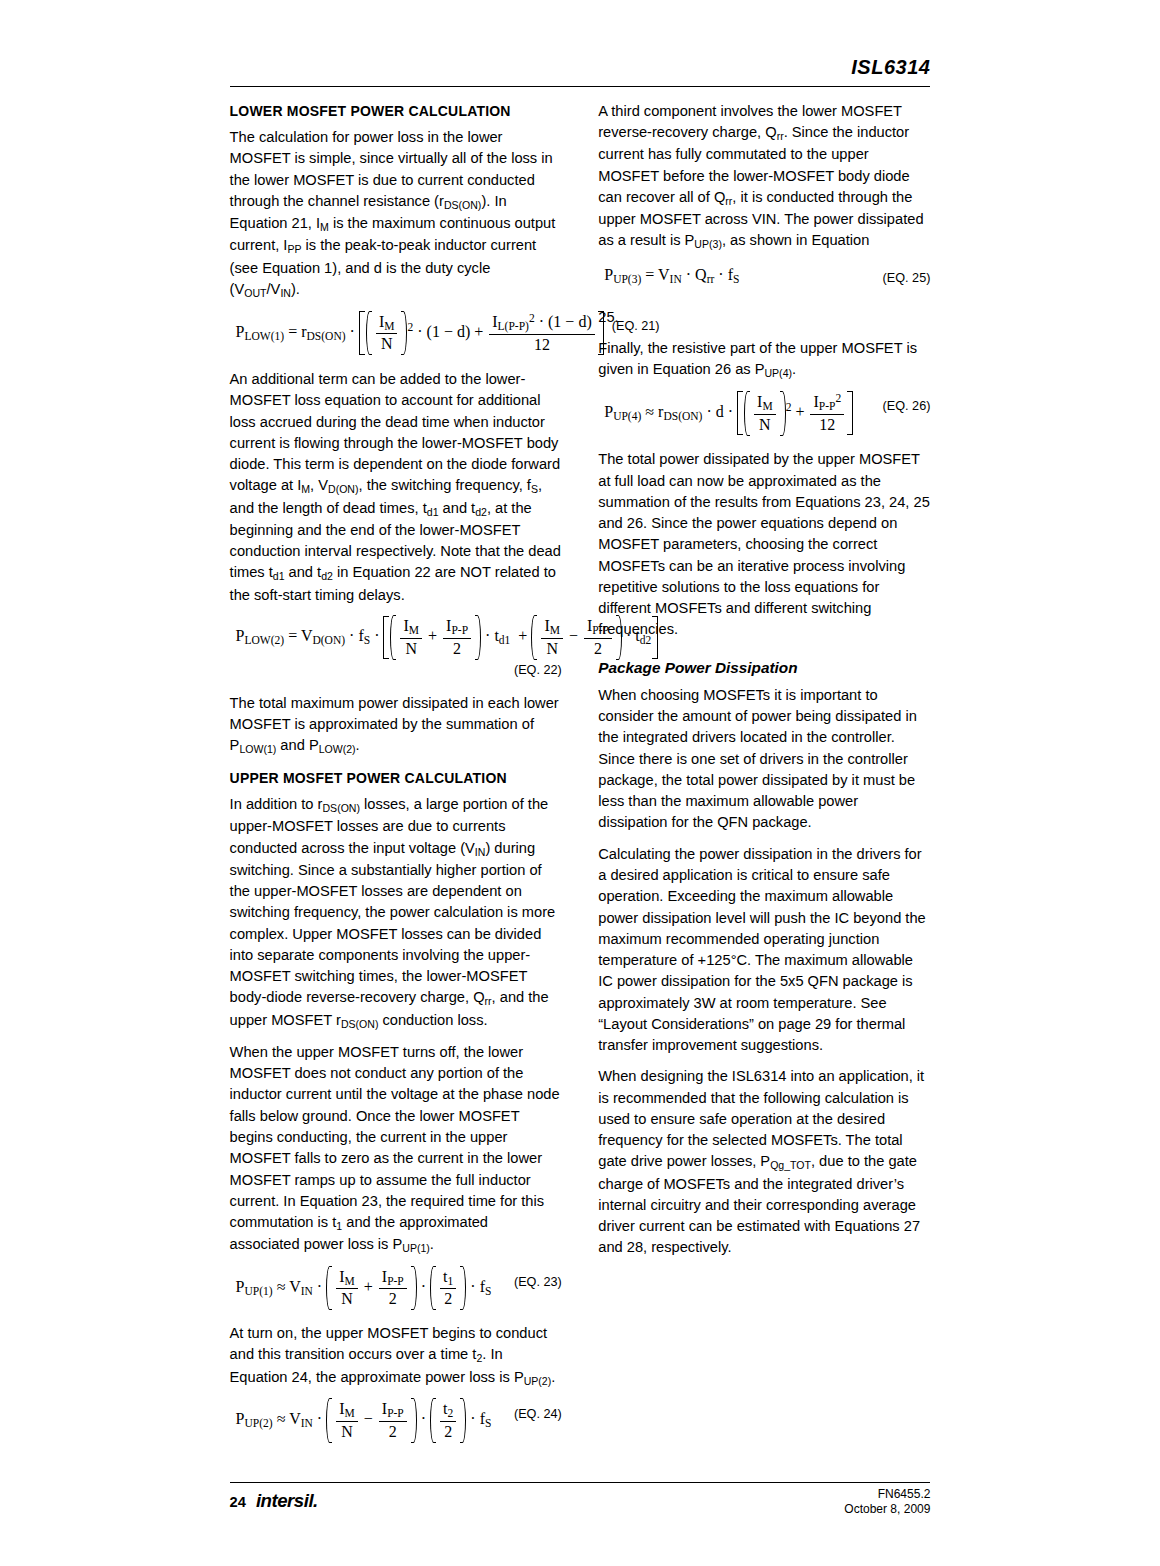ISL6314
LOWER MOSFET POWER CALCULATION
The calculation for power loss in the lower MOSFET is simple, since virtually all of the loss in the lower MOSFET is due to current conducted through the channel resistance (rDS(ON)). In Equation 21, IM is the maximum continuous output current, IPP is the peak-to-peak inductor current (see Equation 1), and d is the duty cycle (VOUT/VIN).
PLOW(1) = rDS(ON) · IM N2 · (1 − d) + IL(P-P)2 · (1 − d) 12
(EQ. 21)
An additional term can be added to the lower-MOSFET loss equation to account for additional loss accrued during the dead time when inductor current is flowing through the lower-MOSFET body diode. This term is dependent on the diode forward voltage at IM, VD(ON), the switching frequency, fS, and the length of dead times, td1 and td2, at the beginning and the end of the lower-MOSFET conduction interval respectively. Note that the dead times td1 and td2 in Equation 22 are NOT related to the soft-start timing delays.
PLOW(2) = VD(ON) · fS · IM N + IP-P 2 · td1 + IM N − IP-P 2 · td2
(EQ. 22)
The total maximum power dissipated in each lower MOSFET is approximated by the summation of PLOW(1) and PLOW(2).
UPPER MOSFET POWER CALCULATION
In addition to rDS(ON) losses, a large portion of the upper-MOSFET losses are due to currents conducted across the input voltage (VIN) during switching. Since a substantially higher portion of the upper-MOSFET losses are dependent on switching frequency, the power calculation is more complex. Upper MOSFET losses can be divided into separate components involving the upper-MOSFET switching times, the lower-MOSFET body-diode reverse-recovery charge, Qrr, and the upper MOSFET rDS(ON) conduction loss.
When the upper MOSFET turns off, the lower MOSFET does not conduct any portion of the inductor current until the voltage at the phase node falls below ground. Once the lower MOSFET begins conducting, the current in the upper MOSFET falls to zero as the current in the lower MOSFET ramps up to assume the full inductor current. In Equation 23, the required time for this commutation is t1 and the approximated associated power loss is PUP(1).
PUP(1) ≈ VIN · IM N + IP-P 2 · t12 · fS
(EQ. 23)
At turn on, the upper MOSFET begins to conduct and this transition occurs over a time t2. In Equation 24, the approximate power loss is PUP(2).
PUP(2) ≈ VIN · IM N − IP-P 2 · t22 · fS
(EQ. 24)
A third component involves the lower MOSFET reverse-recovery charge, Qrr. Since the inductor current has fully commutated to the upper MOSFET before the lower-MOSFET body diode can recover all of Qrr, it is conducted through the upper MOSFET across VIN. The power dissipated as a result is PUP(3), as shown in Equation
PUP(3) = VIN · Qrr · fS
(EQ. 25)
25.
Finally, the resistive part of the upper MOSFET is given in Equation 26 as PUP(4).
PUP(4) ≈ rDS(ON) · d · IM N2 + IP-P212
(EQ. 26)
The total power dissipated by the upper MOSFET at full load can now be approximated as the summation of the results from Equations 23, 24, 25 and 26. Since the power equations depend on MOSFET parameters, choosing the correct MOSFETs can be an iterative process involving repetitive solutions to the loss equations for different MOSFETs and different switching frequencies.
Package Power Dissipation
When choosing MOSFETs it is important to consider the amount of power being dissipated in the integrated drivers located in the controller. Since there is one set of drivers in the controller package, the total power dissipated by it must be less than the maximum allowable power dissipation for the QFN package.
Calculating the power dissipation in the drivers for a desired application is critical to ensure safe operation. Exceeding the maximum allowable power dissipation level will push the IC beyond the maximum recommended operating junction temperature of +125°C. The maximum allowable IC power dissipation for the 5x5 QFN package is approximately 3W at room temperature. See “Layout Considerations” on page 29 for thermal transfer improvement suggestions.
When designing the ISL6314 into an application, it is recommended that the following calculation is used to ensure safe operation at the desired frequency for the selected MOSFETs. The total gate drive power losses, PQg_TOT, due to the gate charge of MOSFETs and the integrated driver’s internal circuitry and their corresponding average driver current can be estimated with Equations 27 and 28, respectively.
24 intersil.
FN6455.2
October 8, 2009